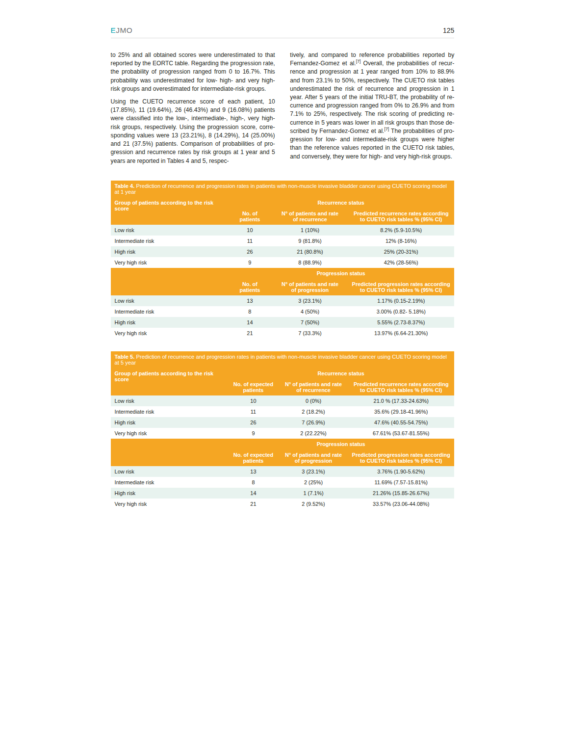EJMO
125
to 25% and all obtained scores were underestimated to that reported by the EORTC table. Regarding the progression rate, the probability of progression ranged from 0 to 16.7%. This probability was underestimated for low- high- and very high-risk groups and overestimated for intermediate-risk groups.
Using the CUETO recurrence score of each patient, 10 (17.85%), 11 (19.64%), 26 (46.43%) and 9 (16.08%) patients were classified into the low-, intermediate-, high-, very high-risk groups, respectively. Using the progression score, corresponding values were 13 (23.21%), 8 (14.29%), 14 (25.00%) and 21 (37.5%) patients. Comparison of probabilities of progression and recurrence rates by risk groups at 1 year and 5 years are reported in Tables 4 and 5, respec-
tively, and compared to reference probabilities reported by Fernandez-Gomez et al.[7] Overall, the probabilities of recurrence and progression at 1 year ranged from 10% to 88.9% and from 23.1% to 50%, respectively. The CUETO risk tables underestimated the risk of recurrence and progression in 1 year. After 5 years of the initial TRU-BT, the probability of recurrence and progression ranged from 0% to 26.9% and from 7.1% to 25%, respectively. The risk scoring of predicting recurrence in 5 years was lower in all risk groups than those described by Fernandez-Gomez et al.[7] The probabilities of progression for low- and intermediate-risk groups were higher than the reference values reported in the CUETO risk tables, and conversely, they were for high- and very high-risk groups.
Table 4. Prediction of recurrence and progression rates in patients with non-muscle invasive bladder cancer using CUETO scoring model at 1 year
| Group of patients according to the risk score | Recurrence status |
| --- | --- |
| No. of patients | N° of patients and rate of recurrence | Predicted recurrence rates according to CUETO risk tables % (95% CI) |
| Low risk | 10 | 1 (10%) | 8.2% (5.9-10.5%) |
| Intermediate risk | 11 | 9 (81.8%) | 12% (8-16%) |
| High risk | 26 | 21 (80.8%) | 25% (20-31%) |
| Very high risk | 9 | 8 (88.9%) | 42% (28-56%) |
| | Progression status |
| | No. of patients | N° of patients and rate of progression | Predicted progression rates according to CUETO risk tables % (95% CI) |
| Low risk | 13 | 3 (23.1%) | 1.17% (0.15-2.19%) |
| Intermediate risk | 8 | 4 (50%) | 3.00% (0.82- 5.18%) |
| High risk | 14 | 7 (50%) | 5.55% (2.73-8.37%) |
| Very high risk | 21 | 7 (33.3%) | 13.97% (6.64-21.30%) |
Table 5. Prediction of recurrence and progression rates in patients with non-muscle invasive bladder cancer using CUETO scoring model at 5 year
| Group of patients according to the risk score | Recurrence status |
| --- | --- |
| No. of expected patients | N° of patients and rate of recurrence | Predicted recurrence rates according to CUETO risk tables % (95% CI) |
| Low risk | 10 | 0 (0%) | 21.0 % (17.33-24.63%) |
| Intermediate risk | 11 | 2 (18.2%) | 35.6% (29.18-41.96%) |
| High risk | 26 | 7 (26.9%) | 47.6% (40.55-54.75%) |
| Very high risk | 9 | 2 (22.22%) | 67.61% (53.67-81.55%) |
| | Progression status |
| | No. of expected patients | N° of patients and rate of progression | Predicted progression rates according to CUETO risk tables % (95% CI) |
| Low risk | 13 | 3 (23.1%) | 3.76% (1.90-5.62%) |
| Intermediate risk | 8 | 2 (25%) | 11.69% (7.57-15.81%) |
| High risk | 14 | 1 (7.1%) | 21.26% (15.85-26.67%) |
| Very high risk | 21 | 2 (9.52%) | 33.57% (23.06-44.08%) |